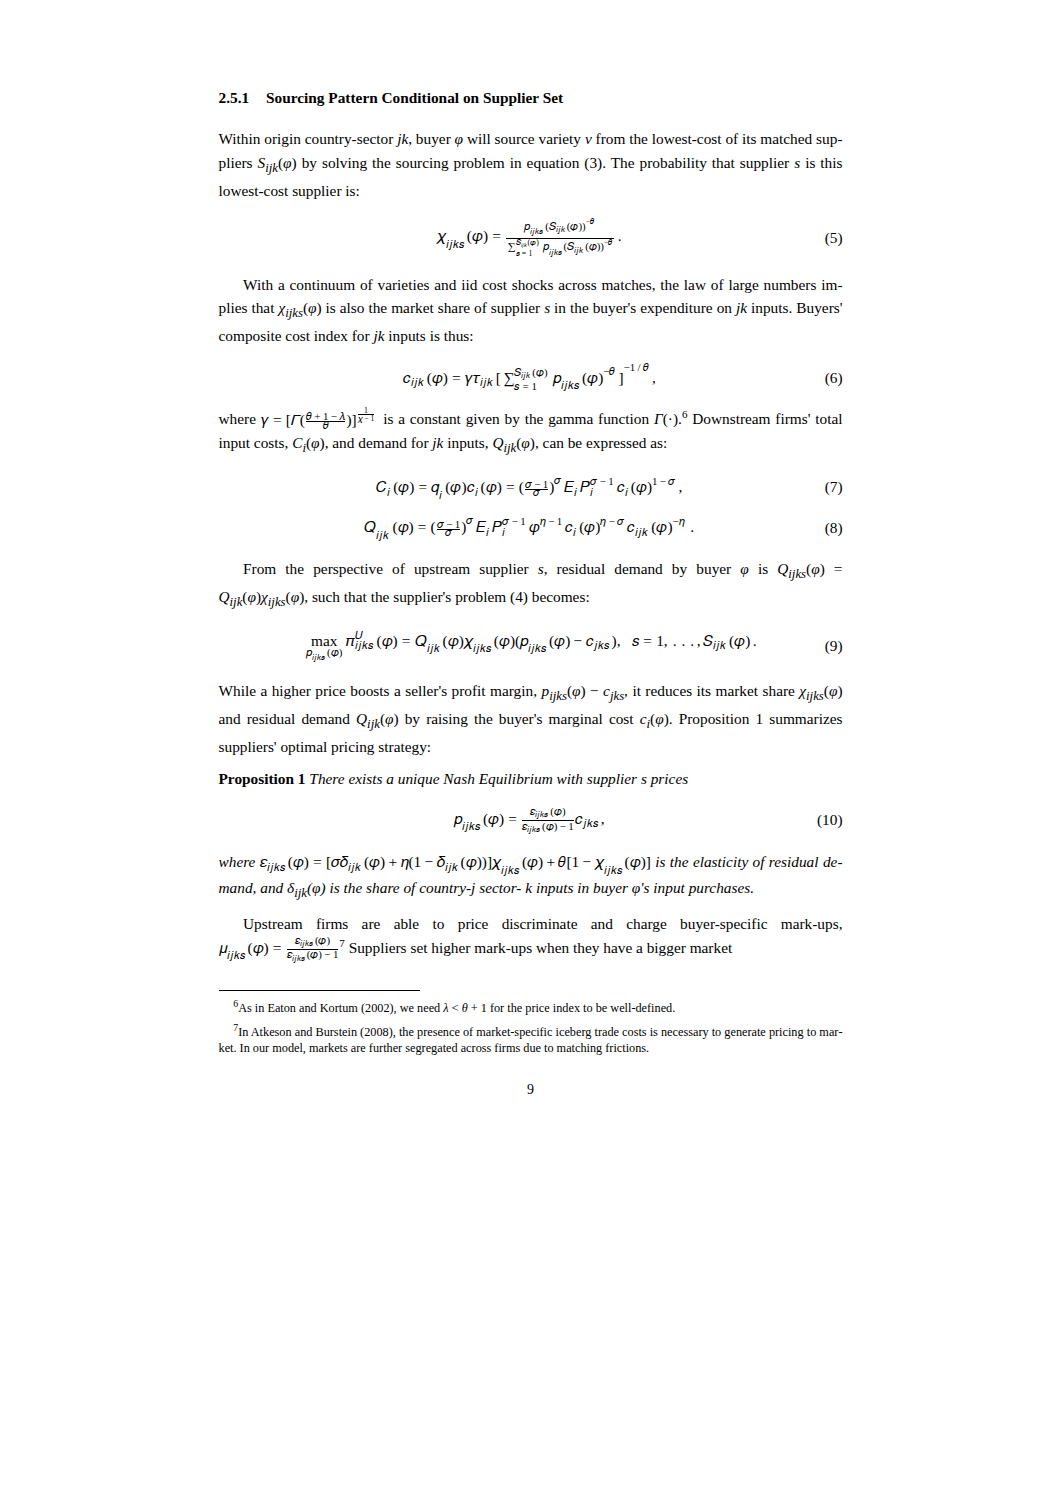2.5.1 Sourcing Pattern Conditional on Supplier Set
Within origin country-sector jk, buyer φ will source variety v from the lowest-cost of its matched suppliers Sijk(φ) by solving the sourcing problem in equation (3). The probability that supplier s is this lowest-cost supplier is:
χijks (φ) = pijks (Sijk(φ)) −θ ∑ s=1 Sijk(φ) pijks (Sijk(φ)) −θ . (5)
With a continuum of varieties and iid cost shocks across matches, the law of large numbers implies that χijks(φ) is also the market share of supplier s in the buyer's expenditure on jk inputs. Buyers' composite cost index for jk inputs is thus:
cijk (φ) = γ τijk [ ∑ s=1 Sijk(φ) pijks (φ)−θ ] −1/θ , (6)
where γ=[Γ(θ+1−λθ)]1χ−1 is a constant given by the gamma function Γ(·).6 Downstream firms' total input costs, Ci(φ), and demand for jk inputs, Qijk(φ), can be expressed as:
Ci(φ) = qi(φ) ci(φ) = (σ−1σ) σ Ei Piσ−1 ci (φ)1−σ , (7)
Qijk(φ) = (σ−1σ) σ Ei Piσ−1 φη−1 ci (φ)η−σ cijk (φ)−η . (8)
From the perspective of upstream supplier s, residual demand by buyer φ is Qijks(φ) = Qijk(φ)χijks(φ), such that the supplier's problem (4) becomes:
max pijks(φ) πijksU (φ) = Qijk(φ) χijks(φ) ( pijks(φ) − cjks ) , s=1,..., Sijk(φ) . (9)
While a higher price boosts a seller's profit margin, pijks(φ) − cjks, it reduces its market share χijks(φ) and residual demand Qijk(φ) by raising the buyer's marginal cost ci(φ). Proposition 1 summarizes suppliers' optimal pricing strategy:
Proposition 1 There exists a unique Nash Equilibrium with supplier s prices
pijks(φ) = εijks(φ) εijks(φ)−1 cjks , (10)
where εijks(φ)=[σδijk(φ)+η(1−δijk(φ))]χijks(φ)+θ[1−χijks(φ)] is the elasticity of residual demand, and δijk(φ) is the share of country-j sector- k inputs in buyer φ's input purchases.
Upstream firms are able to price discriminate and charge buyer-specific mark-ups, μijks(φ)=εijks(φ)εijks(φ)−17 Suppliers set higher mark-ups when they have a bigger market
6As in Eaton and Kortum (2002), we need λ < θ + 1 for the price index to be well-defined.
7In Atkeson and Burstein (2008), the presence of market-specific iceberg trade costs is necessary to generate pricing to market. In our model, markets are further segregated across firms due to matching frictions.
9